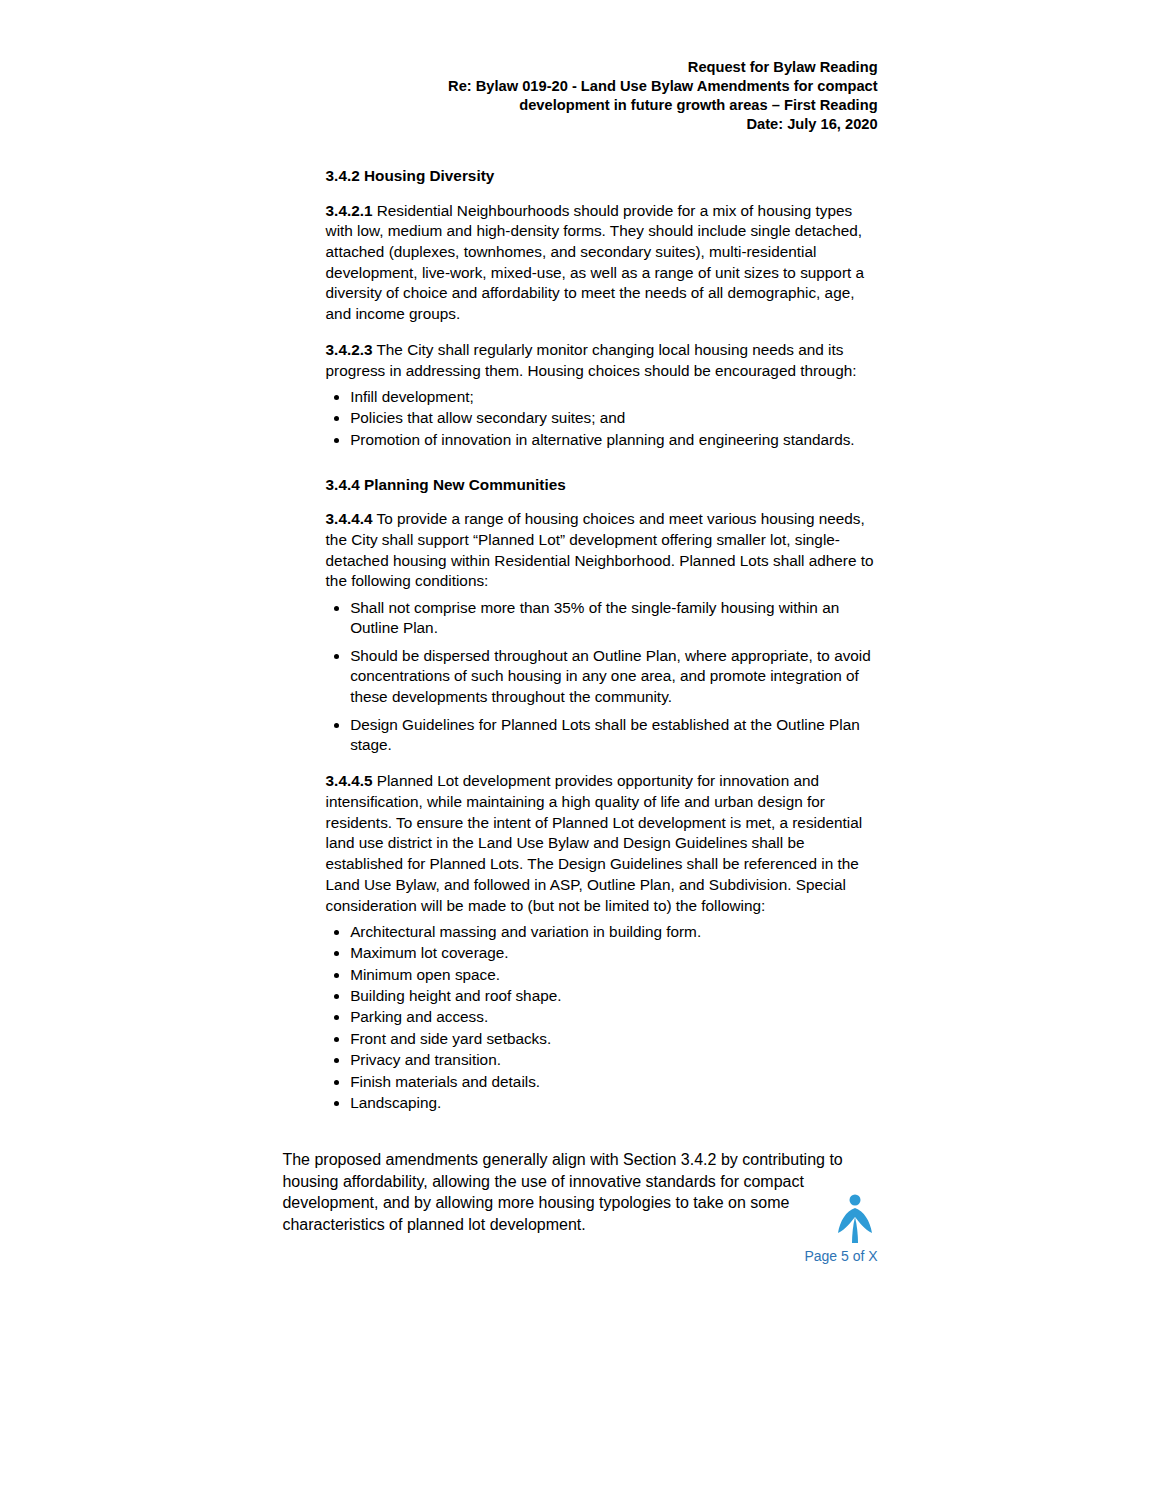Request for Bylaw Reading Re: Bylaw 019-20 - Land Use Bylaw Amendments for compact development in future growth areas – First Reading Date: July 16, 2020
3.4.2 Housing Diversity
3.4.2.1 Residential Neighbourhoods should provide for a mix of housing types with low, medium and high-density forms. They should include single detached, attached (duplexes, townhomes, and secondary suites), multi-residential development, live-work, mixed-use, as well as a range of unit sizes to support a diversity of choice and affordability to meet the needs of all demographic, age, and income groups.
3.4.2.3 The City shall regularly monitor changing local housing needs and its progress in addressing them. Housing choices should be encouraged through:
Infill development;
Policies that allow secondary suites; and
Promotion of innovation in alternative planning and engineering standards.
3.4.4 Planning New Communities
3.4.4.4 To provide a range of housing choices and meet various housing needs, the City shall support “Planned Lot” development offering smaller lot, single-detached housing within Residential Neighborhood. Planned Lots shall adhere to the following conditions:
Shall not comprise more than 35% of the single-family housing within an Outline Plan.
Should be dispersed throughout an Outline Plan, where appropriate, to avoid concentrations of such housing in any one area, and promote integration of these developments throughout the community.
Design Guidelines for Planned Lots shall be established at the Outline Plan stage.
3.4.4.5 Planned Lot development provides opportunity for innovation and intensification, while maintaining a high quality of life and urban design for residents. To ensure the intent of Planned Lot development is met, a residential land use district in the Land Use Bylaw and Design Guidelines shall be established for Planned Lots. The Design Guidelines shall be referenced in the Land Use Bylaw, and followed in ASP, Outline Plan, and Subdivision. Special consideration will be made to (but not be limited to) the following:
Architectural massing and variation in building form.
Maximum lot coverage.
Minimum open space.
Building height and roof shape.
Parking and access.
Front and side yard setbacks.
Privacy and transition.
Finish materials and details.
Landscaping.
The proposed amendments generally align with Section 3.4.2 by contributing to housing affordability, allowing the use of innovative standards for compact development, and by allowing more housing typologies to take on some characteristics of planned lot development.
Page 5 of X